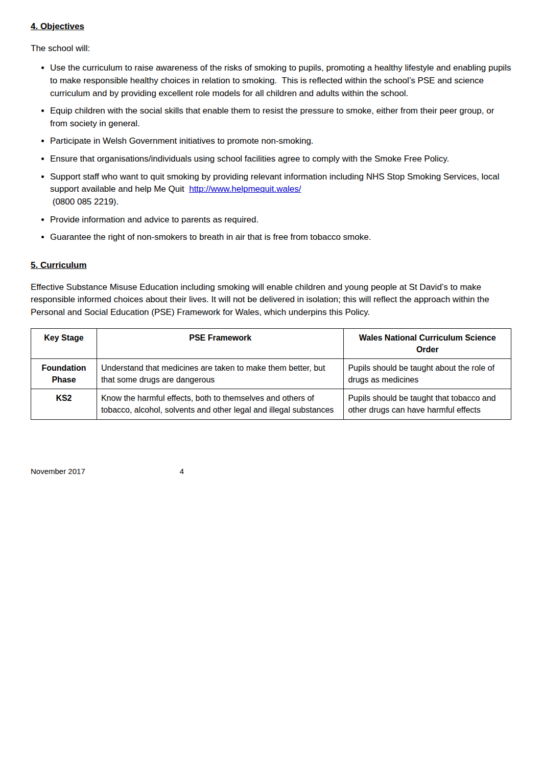4. Objectives
The school will:
Use the curriculum to raise awareness of the risks of smoking to pupils, promoting a healthy lifestyle and enabling pupils to make responsible healthy choices in relation to smoking. This is reflected within the school’s PSE and science curriculum and by providing excellent role models for all children and adults within the school.
Equip children with the social skills that enable them to resist the pressure to smoke, either from their peer group, or from society in general.
Participate in Welsh Government initiatives to promote non-smoking.
Ensure that organisations/individuals using school facilities agree to comply with the Smoke Free Policy.
Support staff who want to quit smoking by providing relevant information including NHS Stop Smoking Services, local support available and help Me Quit http://www.helpmequit.wales/
(0800 085 2219).
Provide information and advice to parents as required.
Guarantee the right of non-smokers to breath in air that is free from tobacco smoke.
5. Curriculum
Effective Substance Misuse Education including smoking will enable children and young people at St David’s to make responsible informed choices about their lives. It will not be delivered in isolation; this will reflect the approach within the Personal and Social Education (PSE) Framework for Wales, which underpins this Policy.
| Key Stage | PSE Framework | Wales National Curriculum Science Order |
| --- | --- | --- |
| Foundation Phase | Understand that medicines are taken to make them better, but that some drugs are dangerous | Pupils should be taught about the role of drugs as medicines |
| KS2 | Know the harmful effects, both to themselves and others of tobacco, alcohol, solvents and other legal and illegal substances | Pupils should be taught that tobacco and other drugs can have harmful effects |
November 2017 4